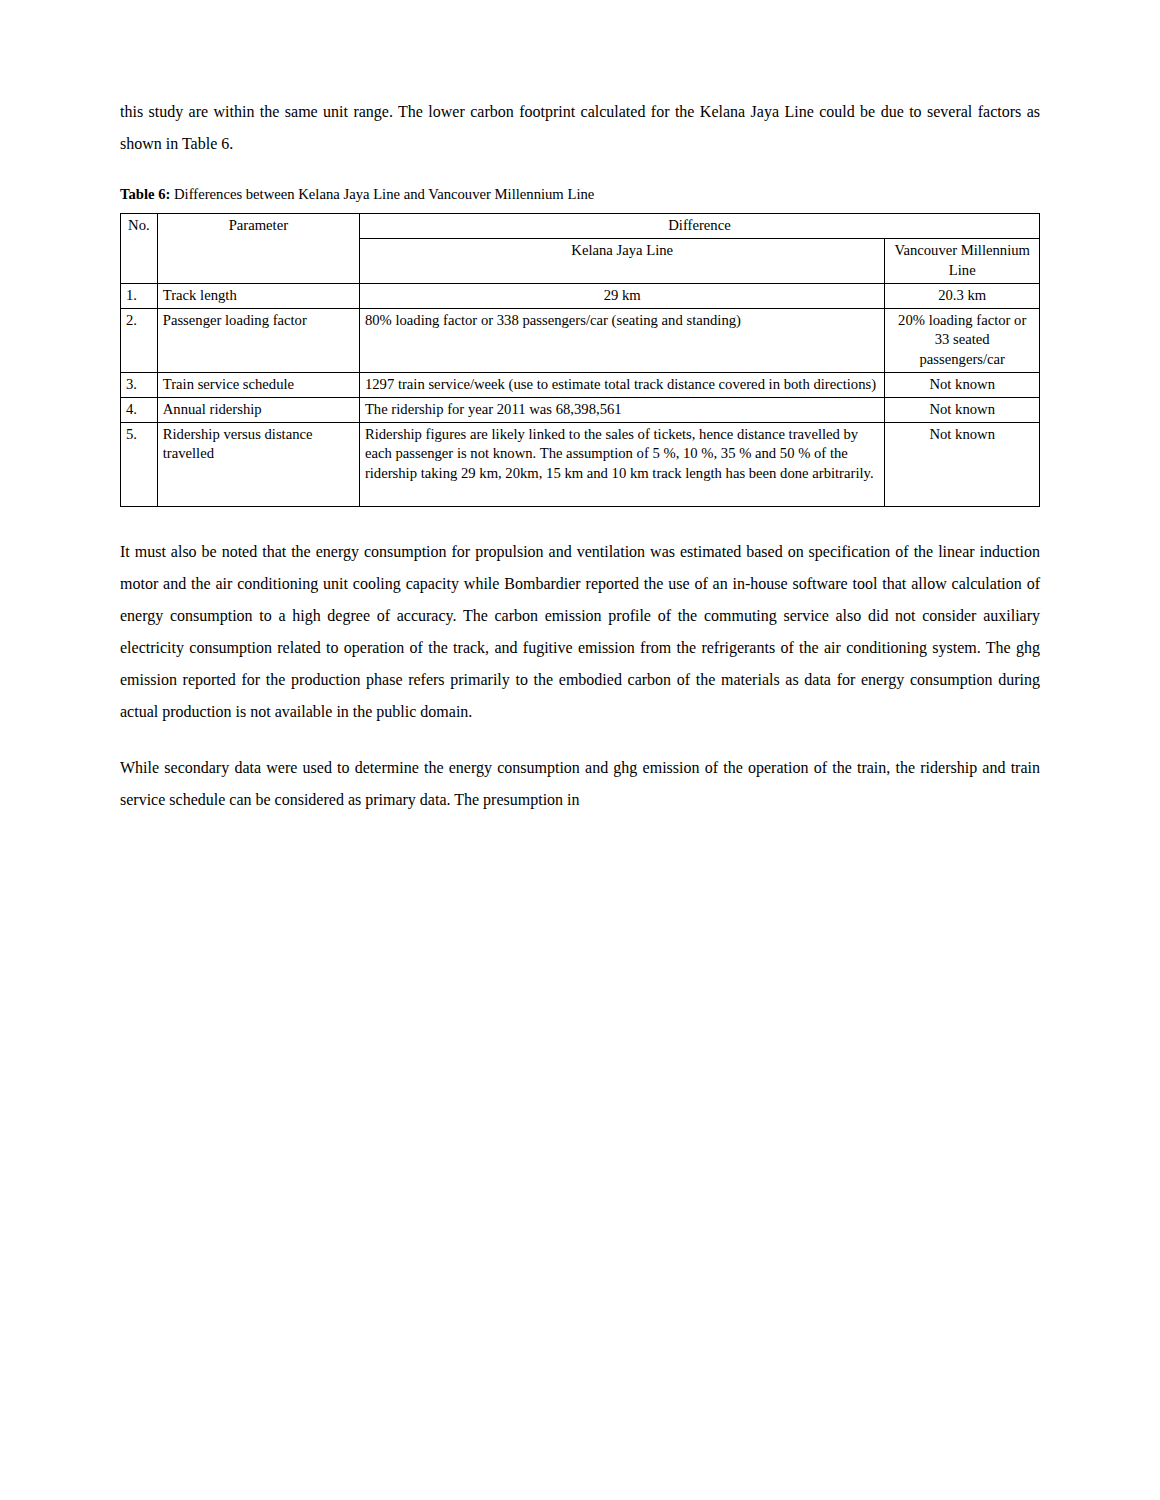this study are within the same unit range. The lower carbon footprint calculated for the Kelana Jaya Line could be due to several factors as shown in Table 6.
Table 6: Differences between Kelana Jaya Line and Vancouver Millennium Line
| No. | Parameter | Difference |
| --- | --- | --- |
| Kelana Jaya Line | Vancouver Millennium Line |
| 1. | Track length | 29 km | 20.3 km |
| 2. | Passenger loading factor | 80% loading factor or 338 passengers/car (seating and standing) | 20% loading factor or 33 seated passengers/car |
| 3. | Train service schedule | 1297 train service/week (use to estimate total track distance covered in both directions) | Not known |
| 4. | Annual ridership | The ridership for year 2011 was 68,398,561 | Not known |
| 5. | Ridership versus distance travelled | Ridership figures are likely linked to the sales of tickets, hence distance travelled by each passenger is not known. The assumption of 5 %, 10 %, 35 % and 50 % of the ridership taking 29 km, 20km, 15 km and 10 km track length has been done arbitrarily. | Not known |
It must also be noted that the energy consumption for propulsion and ventilation was estimated based on specification of the linear induction motor and the air conditioning unit cooling capacity while Bombardier reported the use of an in-house software tool that allow calculation of energy consumption to a high degree of accuracy. The carbon emission profile of the commuting service also did not consider auxiliary electricity consumption related to operation of the track, and fugitive emission from the refrigerants of the air conditioning system. The ghg emission reported for the production phase refers primarily to the embodied carbon of the materials as data for energy consumption during actual production is not available in the public domain.
While secondary data were used to determine the energy consumption and ghg emission of the operation of the train, the ridership and train service schedule can be considered as primary data. The presumption in